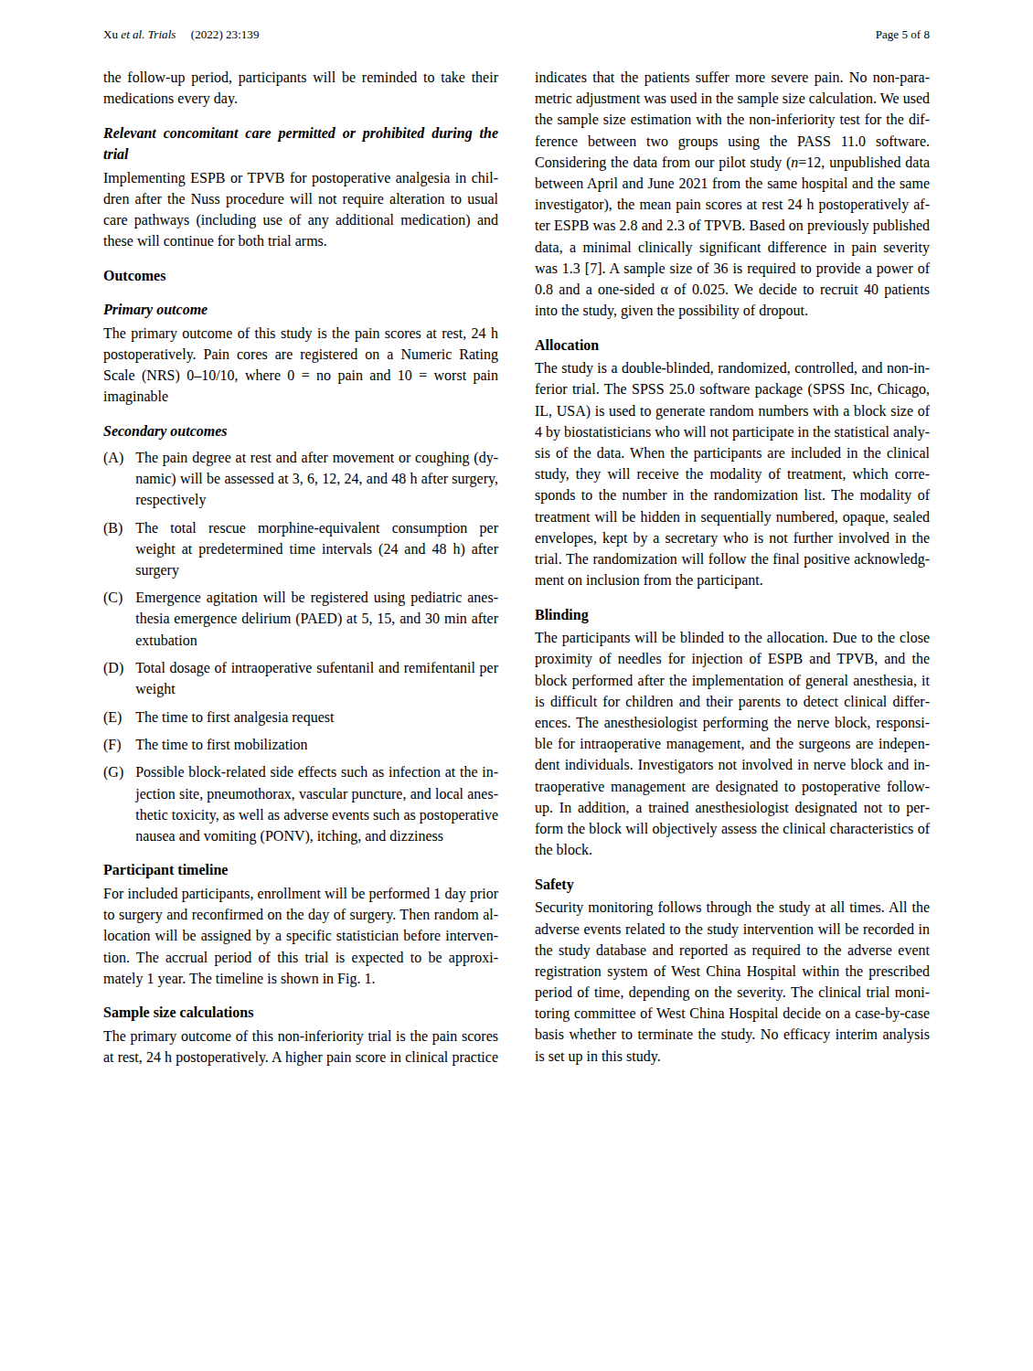Xu et al. Trials (2022) 23:139
Page 5 of 8
the follow-up period, participants will be reminded to take their medications every day.
Relevant concomitant care permitted or prohibited during the trial
Implementing ESPB or TPVB for postoperative analgesia in children after the Nuss procedure will not require alteration to usual care pathways (including use of any additional medication) and these will continue for both trial arms.
Outcomes
Primary outcome
The primary outcome of this study is the pain scores at rest, 24 h postoperatively. Pain cores are registered on a Numeric Rating Scale (NRS) 0–10/10, where 0 = no pain and 10 = worst pain imaginable
Secondary outcomes
(A) The pain degree at rest and after movement or coughing (dynamic) will be assessed at 3, 6, 12, 24, and 48 h after surgery, respectively
(B) The total rescue morphine-equivalent consumption per weight at predetermined time intervals (24 and 48 h) after surgery
(C) Emergence agitation will be registered using pediatric anesthesia emergence delirium (PAED) at 5, 15, and 30 min after extubation
(D) Total dosage of intraoperative sufentanil and remifentanil per weight
(E) The time to first analgesia request
(F) The time to first mobilization
(G) Possible block-related side effects such as infection at the injection site, pneumothorax, vascular puncture, and local anesthetic toxicity, as well as adverse events such as postoperative nausea and vomiting (PONV), itching, and dizziness
Participant timeline
For included participants, enrollment will be performed 1 day prior to surgery and reconfirmed on the day of surgery. Then random allocation will be assigned by a specific statistician before intervention. The accrual period of this trial is expected to be approximately 1 year. The timeline is shown in Fig. 1.
Sample size calculations
The primary outcome of this non-inferiority trial is the pain scores at rest, 24 h postoperatively. A higher pain score in clinical practice indicates that the patients suffer more severe pain. No non-parametric adjustment was used in the sample size calculation. We used the sample size estimation with the non-inferiority test for the difference between two groups using the PASS 11.0 software. Considering the data from our pilot study (n=12, unpublished data between April and June 2021 from the same hospital and the same investigator), the mean pain scores at rest 24 h postoperatively after ESPB was 2.8 and 2.3 of TPVB. Based on previously published data, a minimal clinically significant difference in pain severity was 1.3 [7]. A sample size of 36 is required to provide a power of 0.8 and a one-sided α of 0.025. We decide to recruit 40 patients into the study, given the possibility of dropout.
Allocation
The study is a double-blinded, randomized, controlled, and non-inferior trial. The SPSS 25.0 software package (SPSS Inc, Chicago, IL, USA) is used to generate random numbers with a block size of 4 by biostatisticians who will not participate in the statistical analysis of the data. When the participants are included in the clinical study, they will receive the modality of treatment, which corresponds to the number in the randomization list. The modality of treatment will be hidden in sequentially numbered, opaque, sealed envelopes, kept by a secretary who is not further involved in the trial. The randomization will follow the final positive acknowledgment on inclusion from the participant.
Blinding
The participants will be blinded to the allocation. Due to the close proximity of needles for injection of ESPB and TPVB, and the block performed after the implementation of general anesthesia, it is difficult for children and their parents to detect clinical differences. The anesthesiologist performing the nerve block, responsible for intraoperative management, and the surgeons are independent individuals. Investigators not involved in nerve block and intraoperative management are designated to postoperative follow-up. In addition, a trained anesthesiologist designated not to perform the block will objectively assess the clinical characteristics of the block.
Safety
Security monitoring follows through the study at all times. All the adverse events related to the study intervention will be recorded in the study database and reported as required to the adverse event registration system of West China Hospital within the prescribed period of time, depending on the severity. The clinical trial monitoring committee of West China Hospital decide on a case-by-case basis whether to terminate the study. No efficacy interim analysis is set up in this study.